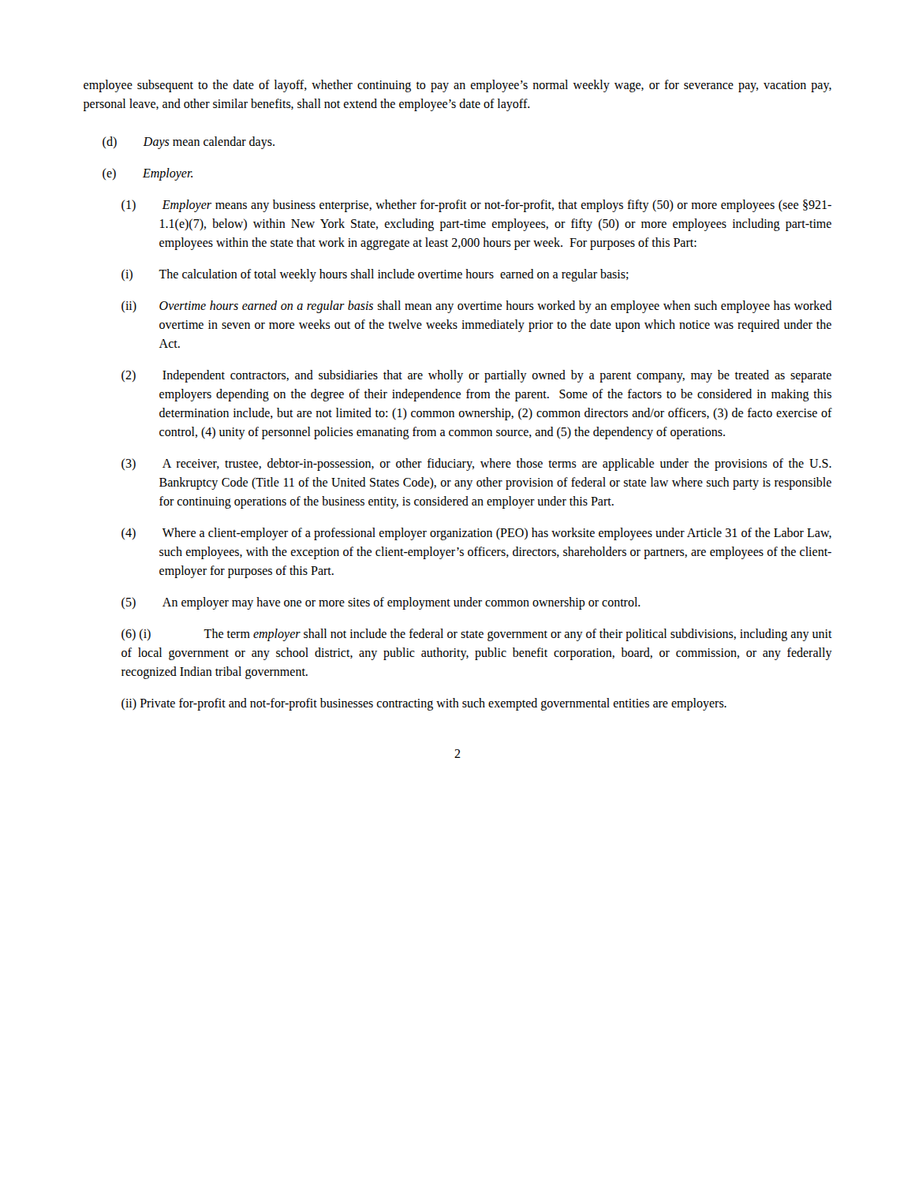employee subsequent to the date of layoff, whether continuing to pay an employee’s normal weekly wage, or for severance pay, vacation pay, personal leave, and other similar benefits, shall not extend the employee’s date of layoff.
(d) Days mean calendar days.
(e) Employer.
(1) Employer means any business enterprise, whether for-profit or not-for-profit, that employs fifty (50) or more employees (see §921-1.1(e)(7), below) within New York State, excluding part-time employees, or fifty (50) or more employees including part-time employees within the state that work in aggregate at least 2,000 hours per week. For purposes of this Part:
(i) The calculation of total weekly hours shall include overtime hours earned on a regular basis;
(ii) Overtime hours earned on a regular basis shall mean any overtime hours worked by an employee when such employee has worked overtime in seven or more weeks out of the twelve weeks immediately prior to the date upon which notice was required under the Act.
(2) Independent contractors, and subsidiaries that are wholly or partially owned by a parent company, may be treated as separate employers depending on the degree of their independence from the parent. Some of the factors to be considered in making this determination include, but are not limited to: (1) common ownership, (2) common directors and/or officers, (3) de facto exercise of control, (4) unity of personnel policies emanating from a common source, and (5) the dependency of operations.
(3) A receiver, trustee, debtor-in-possession, or other fiduciary, where those terms are applicable under the provisions of the U.S. Bankruptcy Code (Title 11 of the United States Code), or any other provision of federal or state law where such party is responsible for continuing operations of the business entity, is considered an employer under this Part.
(4) Where a client-employer of a professional employer organization (PEO) has worksite employees under Article 31 of the Labor Law, such employees, with the exception of the client-employer’s officers, directors, shareholders or partners, are employees of the client-employer for purposes of this Part.
(5) An employer may have one or more sites of employment under common ownership or control.
(6) (i) The term employer shall not include the federal or state government or any of their political subdivisions, including any unit of local government or any school district, any public authority, public benefit corporation, board, or commission, or any federally recognized Indian tribal government.
(ii) Private for-profit and not-for-profit businesses contracting with such exempted governmental entities are employers.
2